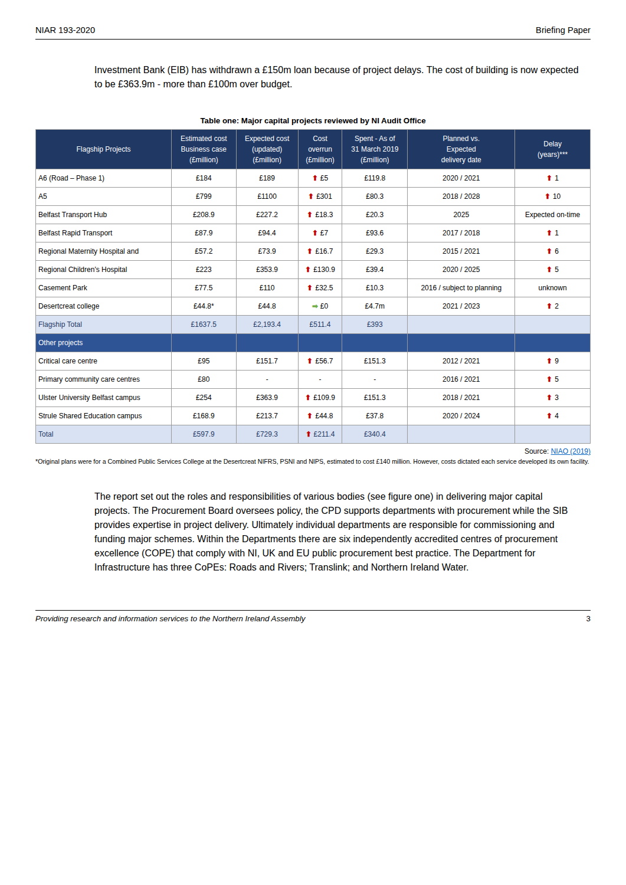NIAR 193-2020 Briefing Paper
Investment Bank (EIB) has withdrawn a £150m loan because of project delays. The cost of building is now expected to be £363.9m - more than £100m over budget.
Table one: Major capital projects reviewed by NI Audit Office
| Flagship Projects | Estimated cost Business case (£million) | Expected cost (updated) (£million) | Cost overrun (£million) | Spent - As of 31 March 2019 (£million) | Planned vs. Expected delivery date | Delay (years)*** |
| --- | --- | --- | --- | --- | --- | --- |
| A6 (Road – Phase 1) | £184 | £189 | ⬆ £5 | £119.8 | 2020 / 2021 | ⬆ 1 |
| A5 | £799 | £1100 | ⬆ £301 | £80.3 | 2018 / 2028 | ⬆ 10 |
| Belfast Transport Hub | £208.9 | £227.2 | ⬆ £18.3 | £20.3 | 2025 | Expected on-time |
| Belfast Rapid Transport | £87.9 | £94.4 | ⬆ £7 | £93.6 | 2017 / 2018 | ⬆ 1 |
| Regional Maternity Hospital and | £57.2 | £73.9 | ⬆ £16.7 | £29.3 | 2015 / 2021 | ⬆ 6 |
| Regional Children's Hospital | £223 | £353.9 | ⬆ £130.9 | £39.4 | 2020 / 2025 | ⬆ 5 |
| Casement Park | £77.5 | £110 | ⬆ £32.5 | £10.3 | 2016 / subject to planning | unknown |
| Desertcreat college | £44.8* | £44.8 | ➡ £0 | £4.7m | 2021 / 2023 | ⬆ 2 |
| Flagship Total | £1637.5 | £2,193.4 | £511.4 | £393 | | |
| Other projects | | | | | | |
| Critical care centre | £95 | £151.7 | ⬆ £56.7 | £151.3 | 2012 / 2021 | ⬆ 9 |
| Primary community care centres | £80 | - | - | - | 2016 / 2021 | ⬆ 5 |
| Ulster University Belfast campus | £254 | £363.9 | ⬆ £109.9 | £151.3 | 2018 / 2021 | ⬆ 3 |
| Strule Shared Education campus | £168.9 | £213.7 | ⬆ £44.8 | £37.8 | 2020 / 2024 | ⬆ 4 |
| Total | £597.9 | £729.3 | ⬆ £211.4 | £340.4 | | |
Source: NIAO (2019)
*Original plans were for a Combined Public Services College at the Desertcreat NIFRS, PSNI and NIPS, estimated to cost £140 million. However, costs dictated each service developed its own facility.
The report set out the roles and responsibilities of various bodies (see figure one) in delivering major capital projects. The Procurement Board oversees policy, the CPD supports departments with procurement while the SIB provides expertise in project delivery. Ultimately individual departments are responsible for commissioning and funding major schemes. Within the Departments there are six independently accredited centres of procurement excellence (COPE) that comply with NI, UK and EU public procurement best practice. The Department for Infrastructure has three CoPEs: Roads and Rivers; Translink; and Northern Ireland Water.
Providing research and information services to the Northern Ireland Assembly 3